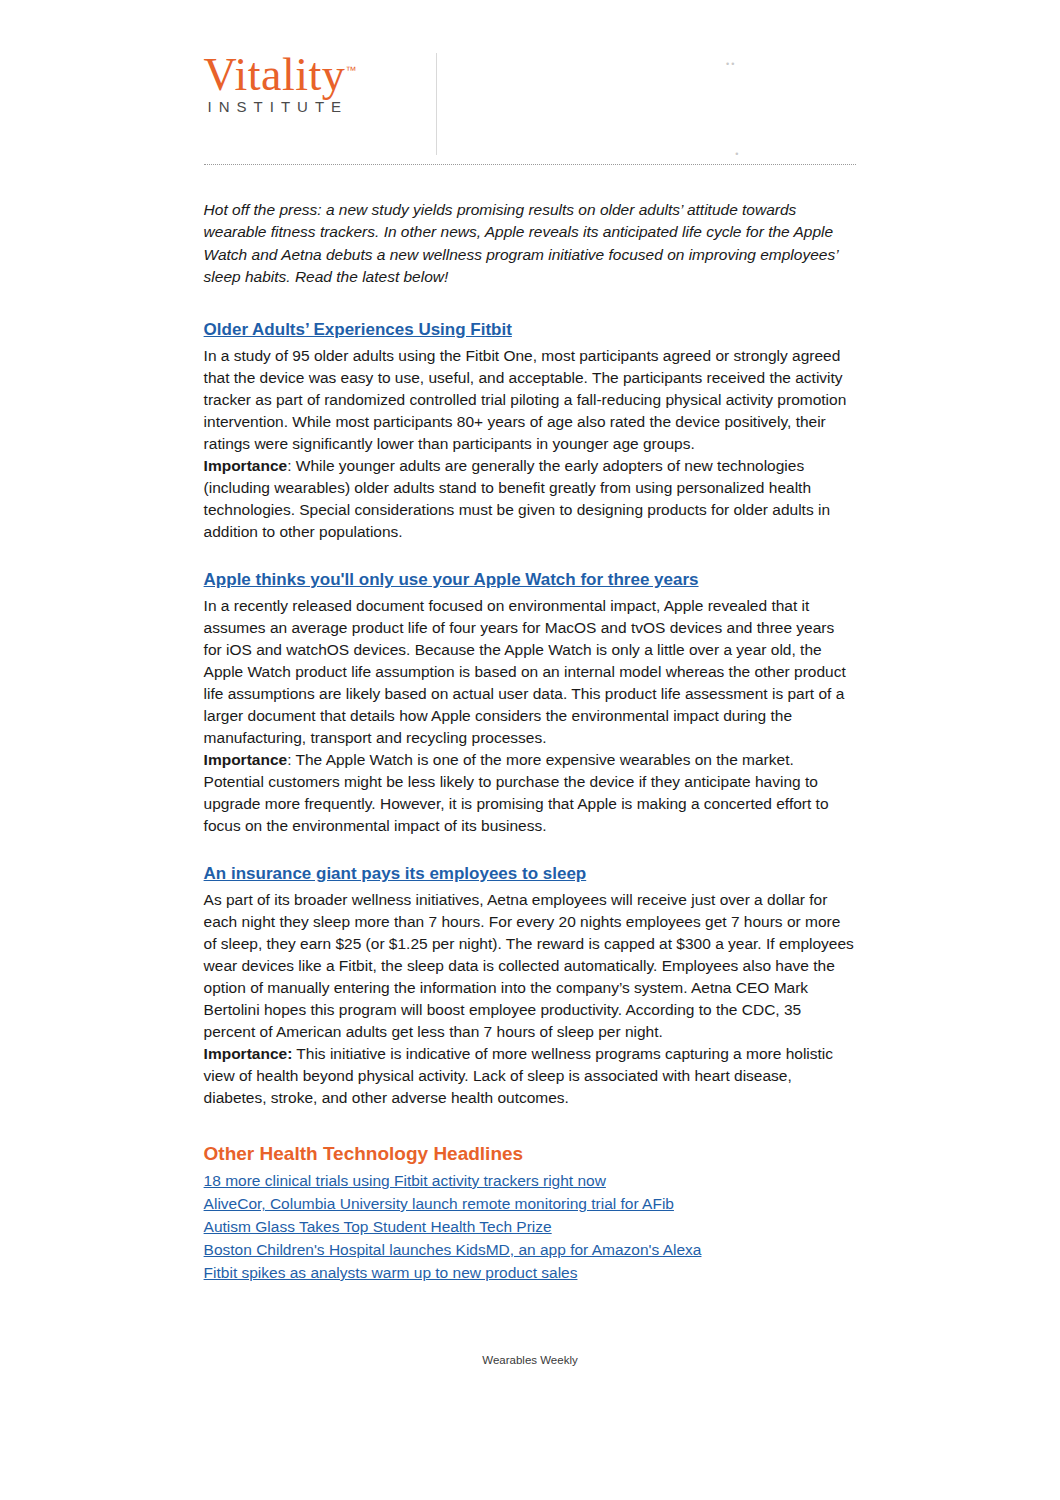••
Vitality™
INSTITUTE
•
Hot off the press: a new study yields promising results on older adults’ attitude towards wearable fitness trackers. In other news, Apple reveals its anticipated life cycle for the Apple Watch and Aetna debuts a new wellness program initiative focused on improving employees’ sleep habits. Read the latest below!
Older Adults’ Experiences Using Fitbit
In a study of 95 older adults using the Fitbit One, most participants agreed or strongly agreed that the device was easy to use, useful, and acceptable. The participants received the activity tracker as part of randomized controlled trial piloting a fall-reducing physical activity promotion intervention. While most participants 80+ years of age also rated the device positively, their ratings were significantly lower than participants in younger age groups.
Importance: While younger adults are generally the early adopters of new technologies (including wearables) older adults stand to benefit greatly from using personalized health technologies. Special considerations must be given to designing products for older adults in addition to other populations.
Apple thinks you'll only use your Apple Watch for three years
In a recently released document focused on environmental impact, Apple revealed that it assumes an average product life of four years for MacOS and tvOS devices and three years for iOS and watchOS devices. Because the Apple Watch is only a little over a year old, the Apple Watch product life assumption is based on an internal model whereas the other product life assumptions are likely based on actual user data. This product life assessment is part of a larger document that details how Apple considers the environmental impact during the manufacturing, transport and recycling processes.
Importance: The Apple Watch is one of the more expensive wearables on the market. Potential customers might be less likely to purchase the device if they anticipate having to upgrade more frequently. However, it is promising that Apple is making a concerted effort to focus on the environmental impact of its business.
An insurance giant pays its employees to sleep
As part of its broader wellness initiatives, Aetna employees will receive just over a dollar for each night they sleep more than 7 hours. For every 20 nights employees get 7 hours or more of sleep, they earn $25 (or $1.25 per night). The reward is capped at $300 a year. If employees wear devices like a Fitbit, the sleep data is collected automatically. Employees also have the option of manually entering the information into the company’s system. Aetna CEO Mark Bertolini hopes this program will boost employee productivity. According to the CDC, 35 percent of American adults get less than 7 hours of sleep per night.
Importance: This initiative is indicative of more wellness programs capturing a more holistic view of health beyond physical activity. Lack of sleep is associated with heart disease, diabetes, stroke, and other adverse health outcomes.
Other Health Technology Headlines
18 more clinical trials using Fitbit activity trackers right now
AliveCor, Columbia University launch remote monitoring trial for AFib
Autism Glass Takes Top Student Health Tech Prize
Boston Children's Hospital launches KidsMD, an app for Amazon's Alexa
Fitbit spikes as analysts warm up to new product sales
Wearables Weekly